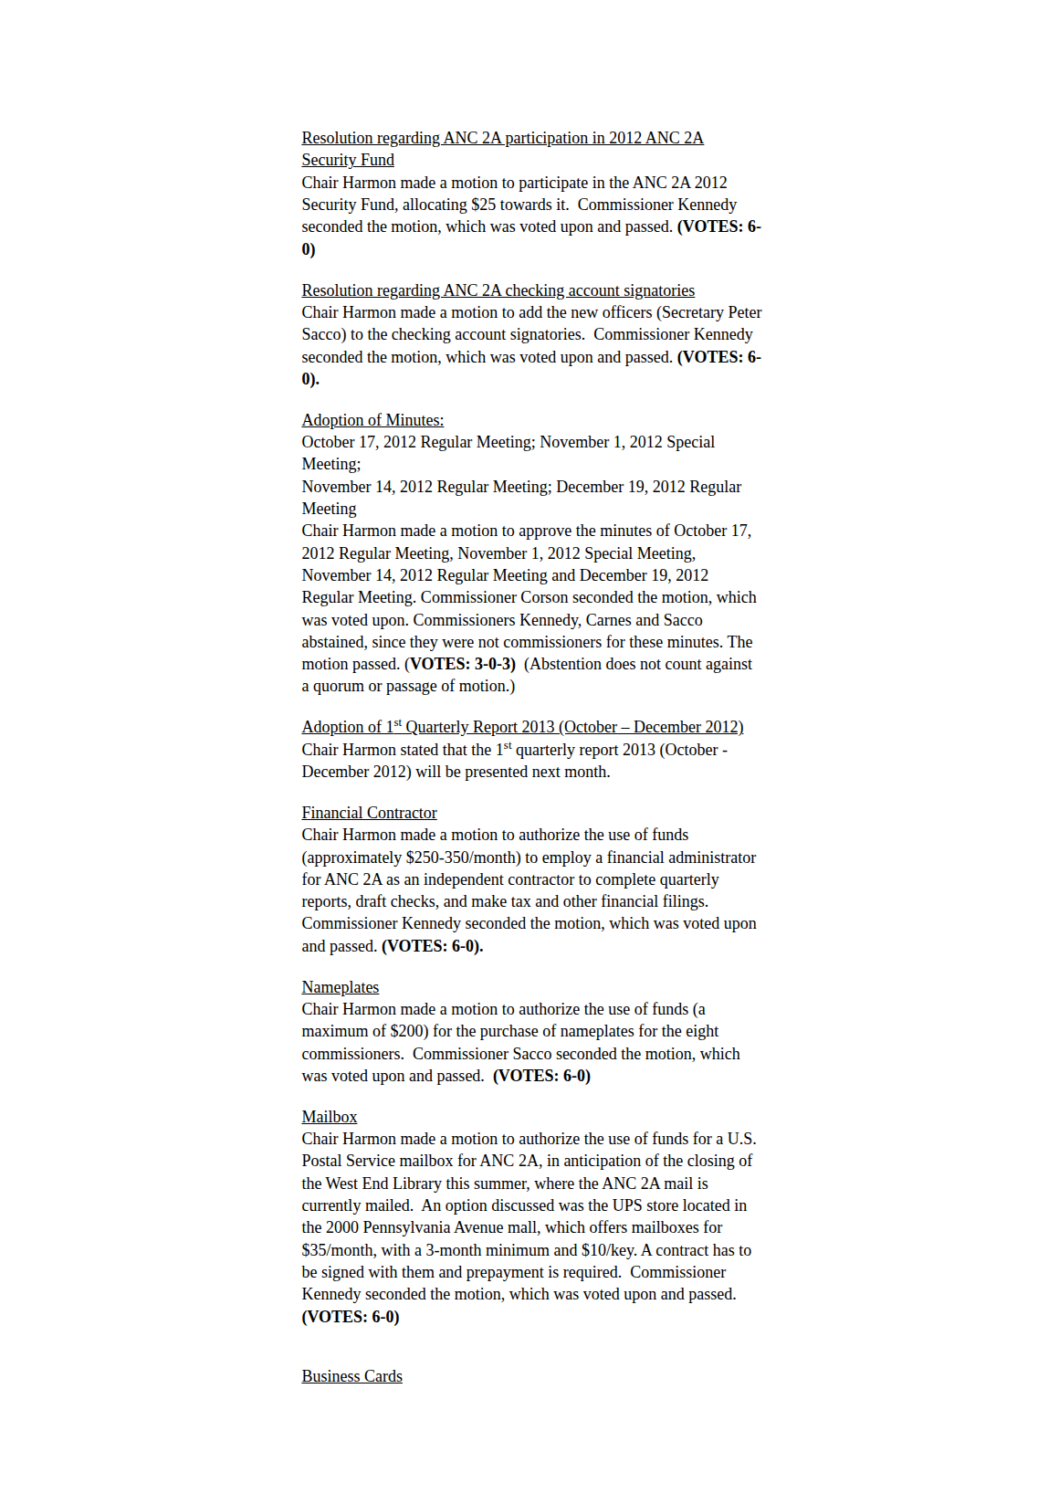Resolution regarding ANC 2A participation in 2012 ANC 2A Security Fund
Chair Harmon made a motion to participate in the ANC 2A 2012 Security Fund, allocating $25 towards it. Commissioner Kennedy seconded the motion, which was voted upon and passed. (VOTES: 6-0)
Resolution regarding ANC 2A checking account signatories
Chair Harmon made a motion to add the new officers (Secretary Peter Sacco) to the checking account signatories. Commissioner Kennedy seconded the motion, which was voted upon and passed. (VOTES: 6-0).
Adoption of Minutes:
October 17, 2012 Regular Meeting; November 1, 2012 Special Meeting;
November 14, 2012 Regular Meeting; December 19, 2012 Regular Meeting
Chair Harmon made a motion to approve the minutes of October 17, 2012 Regular Meeting, November 1, 2012 Special Meeting, November 14, 2012 Regular Meeting and December 19, 2012 Regular Meeting. Commissioner Corson seconded the motion, which was voted upon. Commissioners Kennedy, Carnes and Sacco abstained, since they were not commissioners for these minutes. The motion passed. (VOTES: 3-0-3) (Abstention does not count against a quorum or passage of motion.)
Adoption of 1st Quarterly Report 2013 (October – December 2012)
Chair Harmon stated that the 1st quarterly report 2013 (October - December 2012) will be presented next month.
Financial Contractor
Chair Harmon made a motion to authorize the use of funds (approximately $250-350/month) to employ a financial administrator for ANC 2A as an independent contractor to complete quarterly reports, draft checks, and make tax and other financial filings. Commissioner Kennedy seconded the motion, which was voted upon and passed. (VOTES: 6-0).
Nameplates
Chair Harmon made a motion to authorize the use of funds (a maximum of $200) for the purchase of nameplates for the eight commissioners. Commissioner Sacco seconded the motion, which was voted upon and passed. (VOTES: 6-0)
Mailbox
Chair Harmon made a motion to authorize the use of funds for a U.S. Postal Service mailbox for ANC 2A, in anticipation of the closing of the West End Library this summer, where the ANC 2A mail is currently mailed. An option discussed was the UPS store located in the 2000 Pennsylvania Avenue mall, which offers mailboxes for $35/month, with a 3-month minimum and $10/key. A contract has to be signed with them and prepayment is required. Commissioner Kennedy seconded the motion, which was voted upon and passed. (VOTES: 6-0)
Business Cards